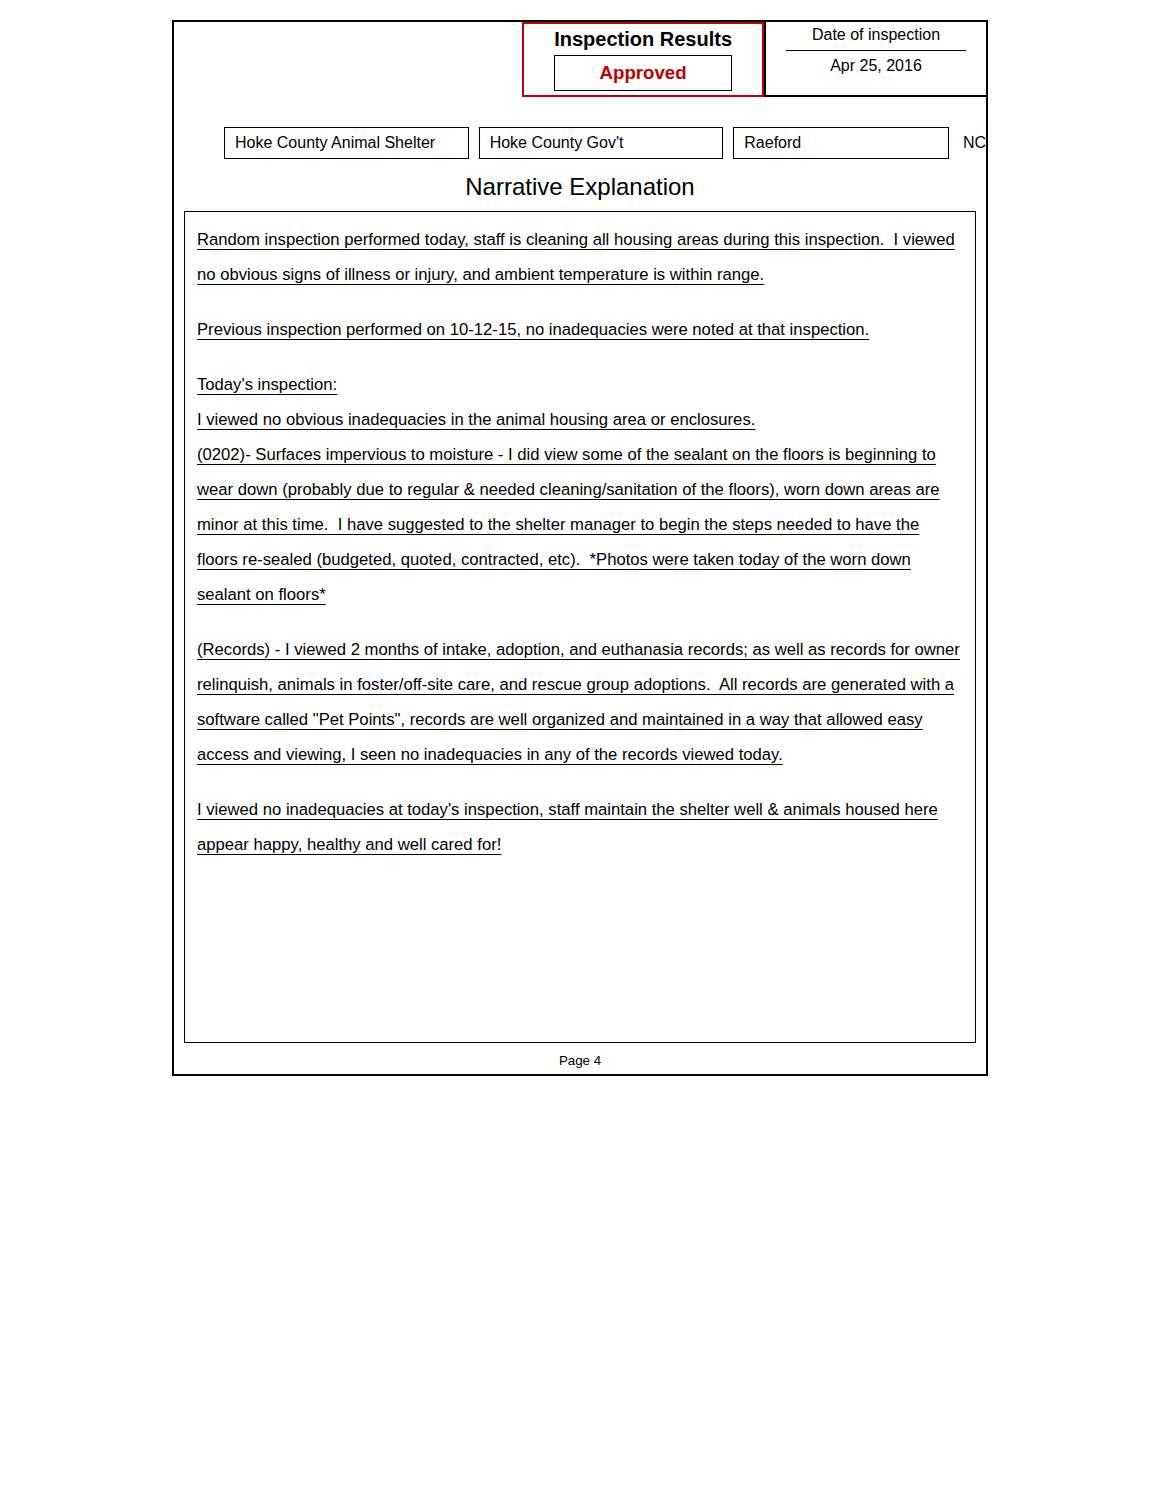Inspection Results
Approved
Date of inspection
Apr 25, 2016
Hoke County Animal Shelter
Hoke County Gov't
Raeford
NC
Narrative Explanation
Random inspection performed today, staff is cleaning all housing areas during this inspection. I viewed no obvious signs of illness or injury, and ambient temperature is within range.
Previous inspection performed on 10-12-15, no inadequacies were noted at that inspection.
Today's inspection:
I viewed no obvious inadequacies in the animal housing area or enclosures.
(0202)- Surfaces impervious to moisture - I did view some of the sealant on the floors is beginning to wear down (probably due to regular & needed cleaning/sanitation of the floors), worn down areas are minor at this time. I have suggested to the shelter manager to begin the steps needed to have the floors re-sealed (budgeted, quoted, contracted, etc). *Photos were taken today of the worn down sealant on floors*
(Records) - I viewed 2 months of intake, adoption, and euthanasia records; as well as records for owner relinquish, animals in foster/off-site care, and rescue group adoptions. All records are generated with a software called "Pet Points", records are well organized and maintained in a way that allowed easy access and viewing, I seen no inadequacies in any of the records viewed today.
I viewed no inadequacies at today's inspection, staff maintain the shelter well & animals housed here appear happy, healthy and well cared for!
Page 4